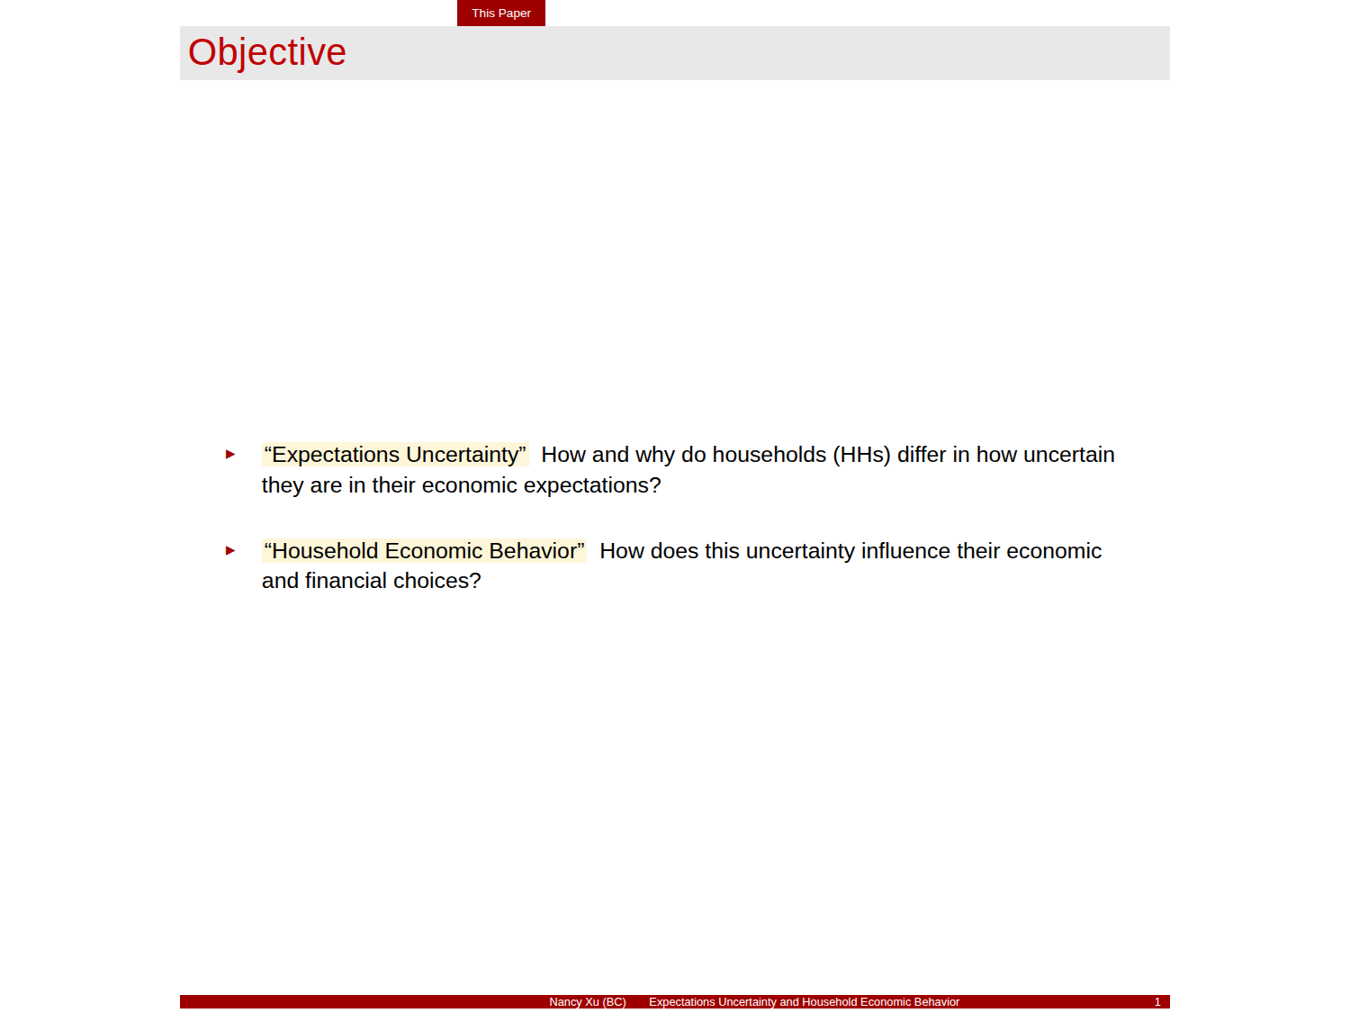This Paper
Objective
“Expectations Uncertainty” How and why do households (HHs) differ in how uncertain they are in their economic expectations?
“Household Economic Behavior” How does this uncertainty influence their economic and financial choices?
Nancy Xu (BC)
Expectations Uncertainty and Household Economic Behavior 1